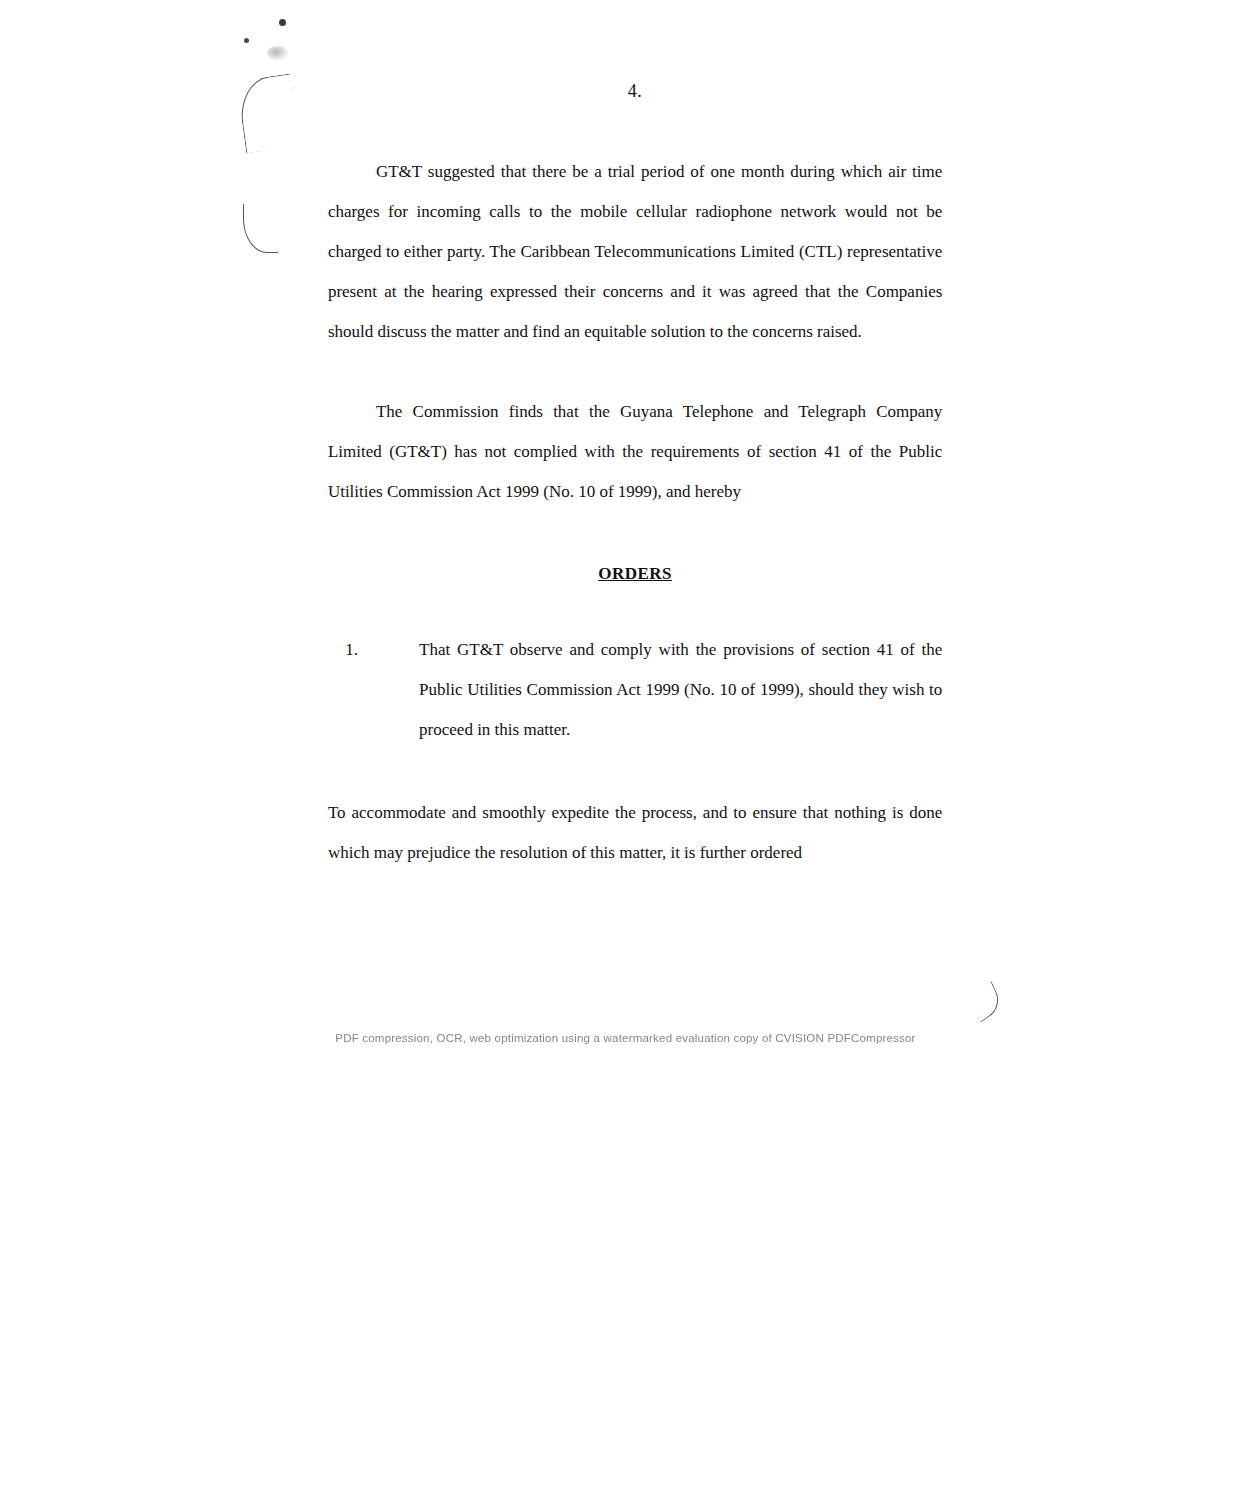4.
GT&T suggested that there be a trial period of one month during which air time charges for incoming calls to the mobile cellular radiophone network would not be charged to either party. The Caribbean Telecommunications Limited (CTL) representative present at the hearing expressed their concerns and it was agreed that the Companies should discuss the matter and find an equitable solution to the concerns raised.
The Commission finds that the Guyana Telephone and Telegraph Company Limited (GT&T) has not complied with the requirements of section 41 of the Public Utilities Commission Act 1999 (No. 10 of 1999), and hereby
ORDERS
1. That GT&T observe and comply with the provisions of section 41 of the Public Utilities Commission Act 1999 (No. 10 of 1999), should they wish to proceed in this matter.
To accommodate and smoothly expedite the process, and to ensure that nothing is done which may prejudice the resolution of this matter, it is further ordered
PDF compression, OCR, web optimization using a watermarked evaluation copy of CVISION PDFCompressor